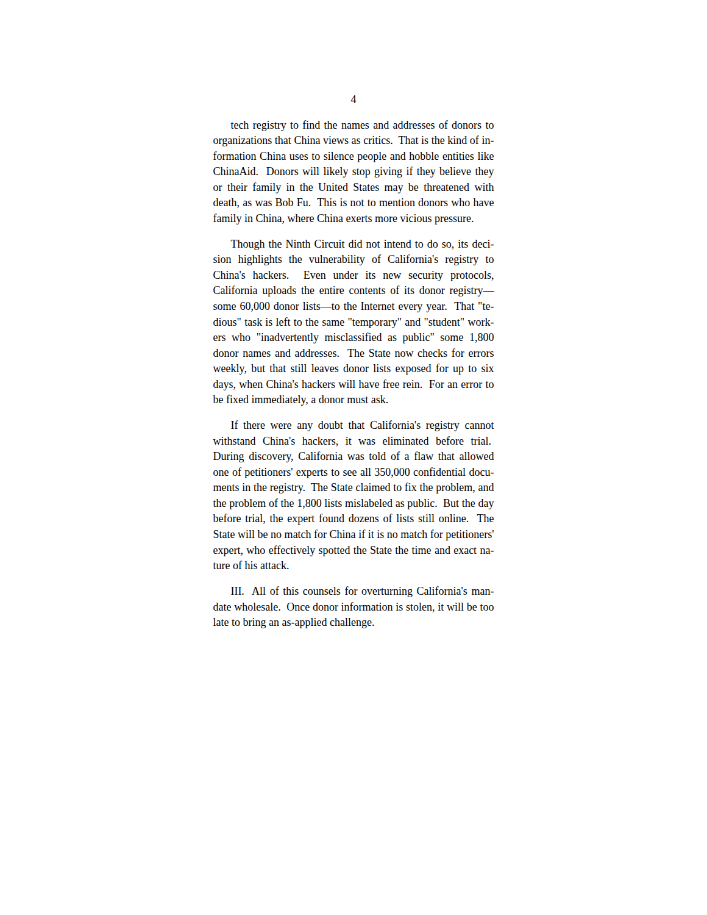4
tech registry to find the names and addresses of donors to organizations that China views as critics. That is the kind of information China uses to silence people and hobble entities like ChinaAid. Donors will likely stop giving if they believe they or their family in the United States may be threatened with death, as was Bob Fu. This is not to mention donors who have family in China, where China exerts more vicious pressure.
Though the Ninth Circuit did not intend to do so, its decision highlights the vulnerability of California's registry to China's hackers. Even under its new security protocols, California uploads the entire contents of its donor registry—some 60,000 donor lists—to the Internet every year. That "tedious" task is left to the same "temporary" and "student" workers who "inadvertently misclassified as public" some 1,800 donor names and addresses. The State now checks for errors weekly, but that still leaves donor lists exposed for up to six days, when China's hackers will have free rein. For an error to be fixed immediately, a donor must ask.
If there were any doubt that California's registry cannot withstand China's hackers, it was eliminated before trial. During discovery, California was told of a flaw that allowed one of petitioners' experts to see all 350,000 confidential documents in the registry. The State claimed to fix the problem, and the problem of the 1,800 lists mislabeled as public. But the day before trial, the expert found dozens of lists still online. The State will be no match for China if it is no match for petitioners' expert, who effectively spotted the State the time and exact nature of his attack.
III. All of this counsels for overturning California's mandate wholesale. Once donor information is stolen, it will be too late to bring an as-applied challenge.